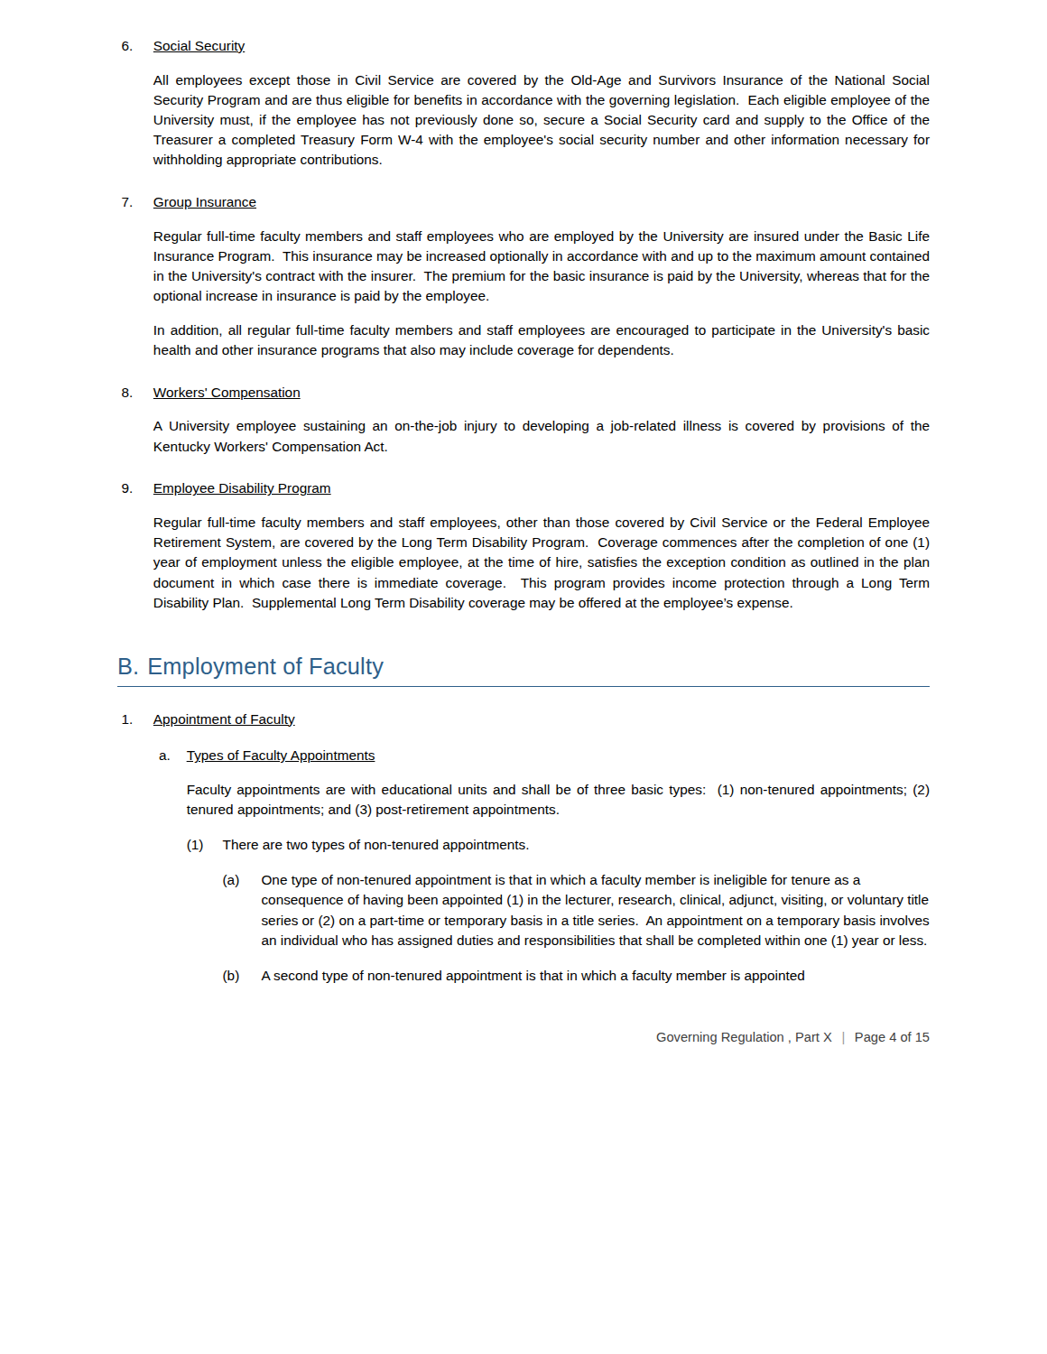6. Social Security
All employees except those in Civil Service are covered by the Old-Age and Survivors Insurance of the National Social Security Program and are thus eligible for benefits in accordance with the governing legislation. Each eligible employee of the University must, if the employee has not previously done so, secure a Social Security card and supply to the Office of the Treasurer a completed Treasury Form W-4 with the employee's social security number and other information necessary for withholding appropriate contributions.
7. Group Insurance
Regular full-time faculty members and staff employees who are employed by the University are insured under the Basic Life Insurance Program. This insurance may be increased optionally in accordance with and up to the maximum amount contained in the University's contract with the insurer. The premium for the basic insurance is paid by the University, whereas that for the optional increase in insurance is paid by the employee.
In addition, all regular full-time faculty members and staff employees are encouraged to participate in the University's basic health and other insurance programs that also may include coverage for dependents.
8. Workers' Compensation
A University employee sustaining an on-the-job injury to developing a job-related illness is covered by provisions of the Kentucky Workers' Compensation Act.
9. Employee Disability Program
Regular full-time faculty members and staff employees, other than those covered by Civil Service or the Federal Employee Retirement System, are covered by the Long Term Disability Program. Coverage commences after the completion of one (1) year of employment unless the eligible employee, at the time of hire, satisfies the exception condition as outlined in the plan document in which case there is immediate coverage. This program provides income protection through a Long Term Disability Plan. Supplemental Long Term Disability coverage may be offered at the employee’s expense.
B. Employment of Faculty
1. Appointment of Faculty
a. Types of Faculty Appointments
Faculty appointments are with educational units and shall be of three basic types: (1) non-tenured appointments; (2) tenured appointments; and (3) post-retirement appointments.
(1) There are two types of non-tenured appointments.
(a) One type of non-tenured appointment is that in which a faculty member is ineligible for tenure as a consequence of having been appointed (1) in the lecturer, research, clinical, adjunct, visiting, or voluntary title series or (2) on a part-time or temporary basis in a title series. An appointment on a temporary basis involves an individual who has assigned duties and responsibilities that shall be completed within one (1) year or less.
(b) A second type of non-tenured appointment is that in which a faculty member is appointed
Governing Regulation , Part X | Page 4 of 15